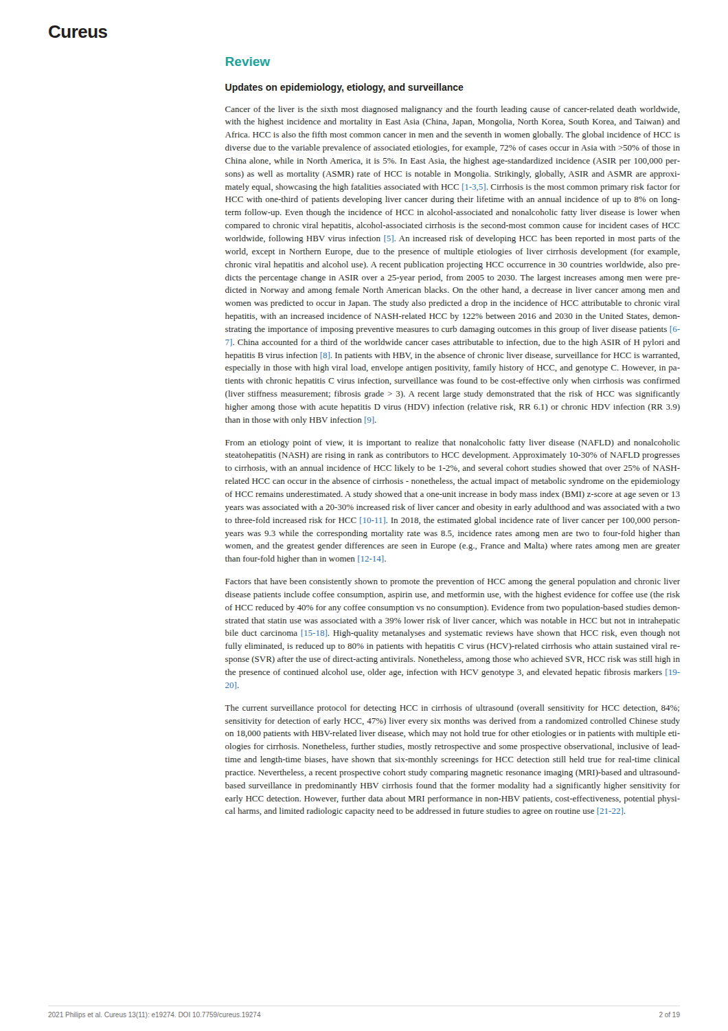Cureus
Review
Updates on epidemiology, etiology, and surveillance
Cancer of the liver is the sixth most diagnosed malignancy and the fourth leading cause of cancer-related death worldwide, with the highest incidence and mortality in East Asia (China, Japan, Mongolia, North Korea, South Korea, and Taiwan) and Africa. HCC is also the fifth most common cancer in men and the seventh in women globally. The global incidence of HCC is diverse due to the variable prevalence of associated etiologies, for example, 72% of cases occur in Asia with >50% of those in China alone, while in North America, it is 5%. In East Asia, the highest age-standardized incidence (ASIR per 100,000 persons) as well as mortality (ASMR) rate of HCC is notable in Mongolia. Strikingly, globally, ASIR and ASMR are approximately equal, showcasing the high fatalities associated with HCC [1-3,5]. Cirrhosis is the most common primary risk factor for HCC with one-third of patients developing liver cancer during their lifetime with an annual incidence of up to 8% on long-term follow-up. Even though the incidence of HCC in alcohol-associated and nonalcoholic fatty liver disease is lower when compared to chronic viral hepatitis, alcohol-associated cirrhosis is the second-most common cause for incident cases of HCC worldwide, following HBV virus infection [5]. An increased risk of developing HCC has been reported in most parts of the world, except in Northern Europe, due to the presence of multiple etiologies of liver cirrhosis development (for example, chronic viral hepatitis and alcohol use). A recent publication projecting HCC occurrence in 30 countries worldwide, also predicts the percentage change in ASIR over a 25-year period, from 2005 to 2030. The largest increases among men were predicted in Norway and among female North American blacks. On the other hand, a decrease in liver cancer among men and women was predicted to occur in Japan. The study also predicted a drop in the incidence of HCC attributable to chronic viral hepatitis, with an increased incidence of NASH-related HCC by 122% between 2016 and 2030 in the United States, demonstrating the importance of imposing preventive measures to curb damaging outcomes in this group of liver disease patients [6-7]. China accounted for a third of the worldwide cancer cases attributable to infection, due to the high ASIR of H pylori and hepatitis B virus infection [8]. In patients with HBV, in the absence of chronic liver disease, surveillance for HCC is warranted, especially in those with high viral load, envelope antigen positivity, family history of HCC, and genotype C. However, in patients with chronic hepatitis C virus infection, surveillance was found to be cost-effective only when cirrhosis was confirmed (liver stiffness measurement; fibrosis grade > 3). A recent large study demonstrated that the risk of HCC was significantly higher among those with acute hepatitis D virus (HDV) infection (relative risk, RR 6.1) or chronic HDV infection (RR 3.9) than in those with only HBV infection [9].
From an etiology point of view, it is important to realize that nonalcoholic fatty liver disease (NAFLD) and nonalcoholic steatohepatitis (NASH) are rising in rank as contributors to HCC development. Approximately 10-30% of NAFLD progresses to cirrhosis, with an annual incidence of HCC likely to be 1-2%, and several cohort studies showed that over 25% of NASH-related HCC can occur in the absence of cirrhosis - nonetheless, the actual impact of metabolic syndrome on the epidemiology of HCC remains underestimated. A study showed that a one-unit increase in body mass index (BMI) z-score at age seven or 13 years was associated with a 20-30% increased risk of liver cancer and obesity in early adulthood and was associated with a two to three-fold increased risk for HCC [10-11]. In 2018, the estimated global incidence rate of liver cancer per 100,000 person-years was 9.3 while the corresponding mortality rate was 8.5, incidence rates among men are two to four-fold higher than women, and the greatest gender differences are seen in Europe (e.g., France and Malta) where rates among men are greater than four-fold higher than in women [12-14].
Factors that have been consistently shown to promote the prevention of HCC among the general population and chronic liver disease patients include coffee consumption, aspirin use, and metformin use, with the highest evidence for coffee use (the risk of HCC reduced by 40% for any coffee consumption vs no consumption). Evidence from two population-based studies demonstrated that statin use was associated with a 39% lower risk of liver cancer, which was notable in HCC but not in intrahepatic bile duct carcinoma [15-18]. High-quality metanalyses and systematic reviews have shown that HCC risk, even though not fully eliminated, is reduced up to 80% in patients with hepatitis C virus (HCV)-related cirrhosis who attain sustained viral response (SVR) after the use of direct-acting antivirals. Nonetheless, among those who achieved SVR, HCC risk was still high in the presence of continued alcohol use, older age, infection with HCV genotype 3, and elevated hepatic fibrosis markers [19-20].
The current surveillance protocol for detecting HCC in cirrhosis of ultrasound (overall sensitivity for HCC detection, 84%; sensitivity for detection of early HCC, 47%) liver every six months was derived from a randomized controlled Chinese study on 18,000 patients with HBV-related liver disease, which may not hold true for other etiologies or in patients with multiple etiologies for cirrhosis. Nonetheless, further studies, mostly retrospective and some prospective observational, inclusive of lead-time and length-time biases, have shown that six-monthly screenings for HCC detection still held true for real-time clinical practice. Nevertheless, a recent prospective cohort study comparing magnetic resonance imaging (MRI)-based and ultrasound-based surveillance in predominantly HBV cirrhosis found that the former modality had a significantly higher sensitivity for early HCC detection. However, further data about MRI performance in non-HBV patients, cost-effectiveness, potential physical harms, and limited radiologic capacity need to be addressed in future studies to agree on routine use [21-22].
2021 Philips et al. Cureus 13(11): e19274. DOI 10.7759/cureus.19274
2 of 19